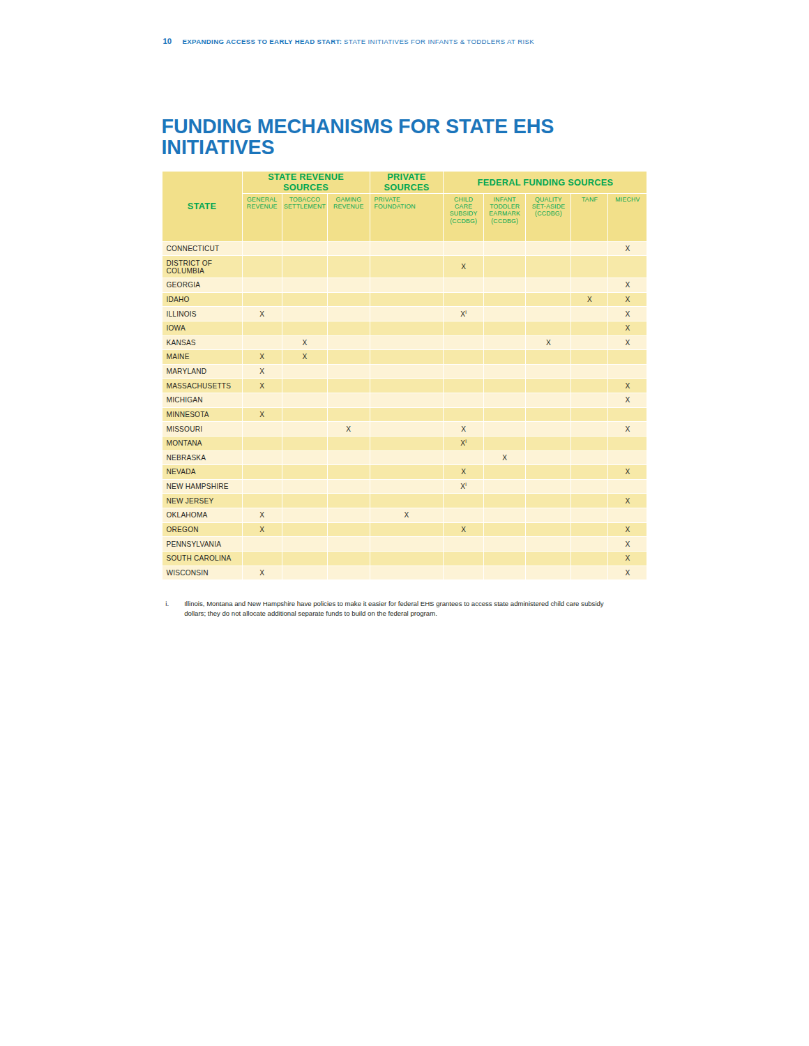10 EXPANDING ACCESS TO EARLY HEAD START: STATE INITIATIVES FOR INFANTS & TODDLERS AT RISK
Funding Mechanisms for State EHS Initiatives
| State | State Revenue Sources | Private Sources | Federal Funding Sources |
| --- | --- | --- | --- |
| General Revenue | Tobacco Settlement | Gaming Revenue | Private Foundation | Child Care Subsidy (CCDBG) | Infant Toddler Earmark (CCDBG) | Quality Set-Aside (CCDBG) | TANF | MIECHV |
| Connecticut | | | | | | | | | X |
| District of Columbia | | | | | X | | | | |
| Georgia | | | | | | | | | X |
| Idaho | | | | | | | | X | X |
| Illinois | X | | | | X i | | | | X |
| Iowa | | | | | | | | | X |
| Kansas | | X | | | | | X | | X |
| Maine | X | X | | | | | | | |
| Maryland | X | | | | | | | | |
| Massachusetts | X | | | | | | | | X |
| Michigan | | | | | | | | | X |
| Minnesota | X | | | | | | | | |
| Missouri | | | X | | X | | | | X |
| Montana | | | | | X i | | | | |
| Nebraska | | | | | | X | | | |
| Nevada | | | | | X | | | | X |
| New Hampshire | | | | | X i | | | | |
| New Jersey | | | | | | | | | X |
| Oklahoma | X | | | X | | | | | |
| Oregon | X | | | | X | | | | X |
| Pennsylvania | | | | | | | | | X |
| South Carolina | | | | | | | | | X |
| Wisconsin | X | | | | | | | | X |
i.
Illinois, Montana and New Hampshire have policies to make it easier for federal EHS grantees to access state administered child care subsidy dollars; they do not allocate additional separate funds to build on the federal program.